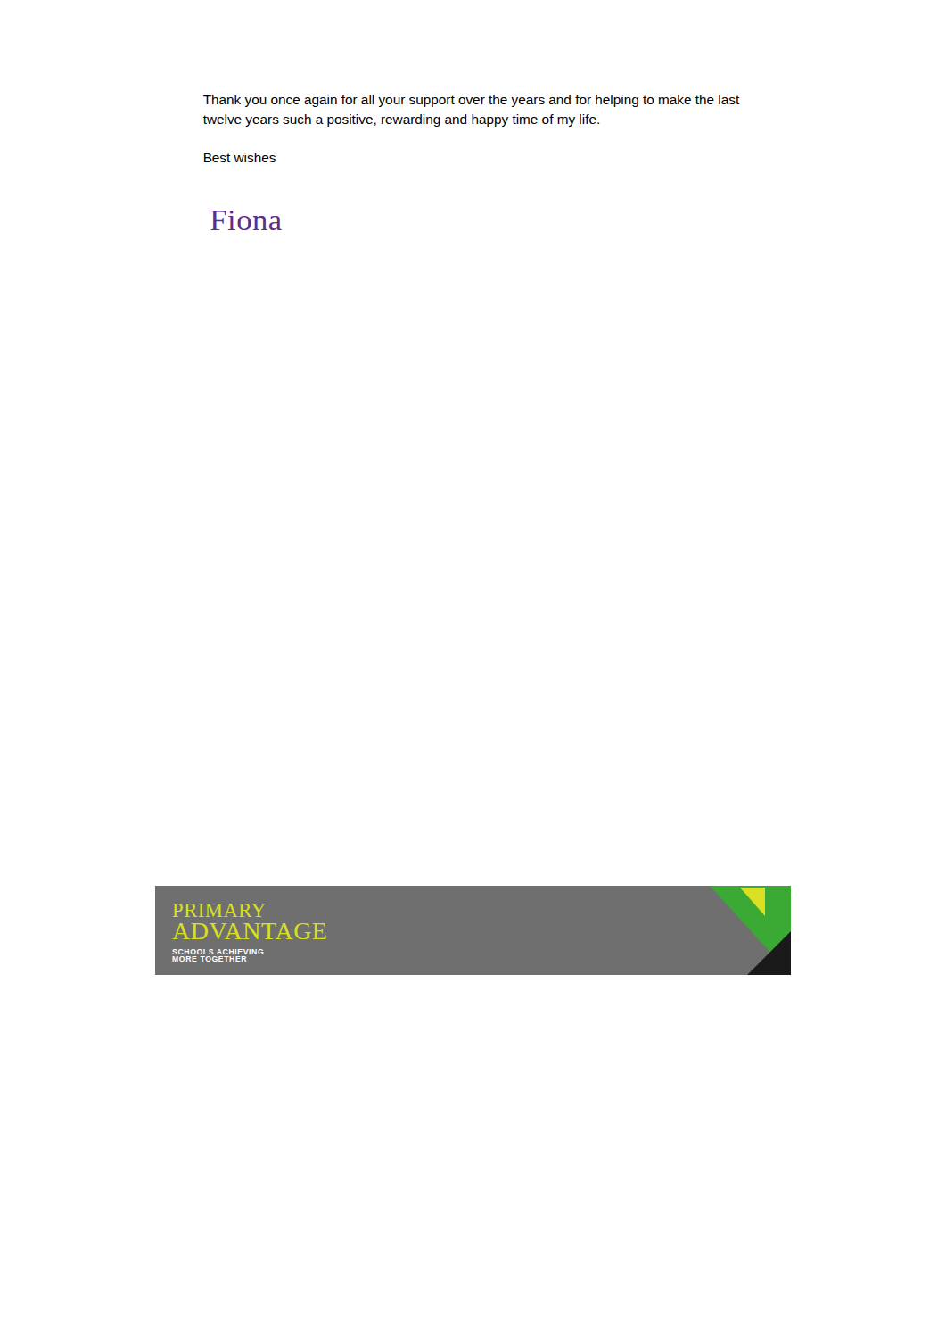Thank you once again for all your support over the years and for helping to make the last twelve years such a positive, rewarding and happy time of my life.
Best wishes
Fiona
PRIMARY ADVANTAGE SCHOOLS ACHIEVING MORE TOGETHER